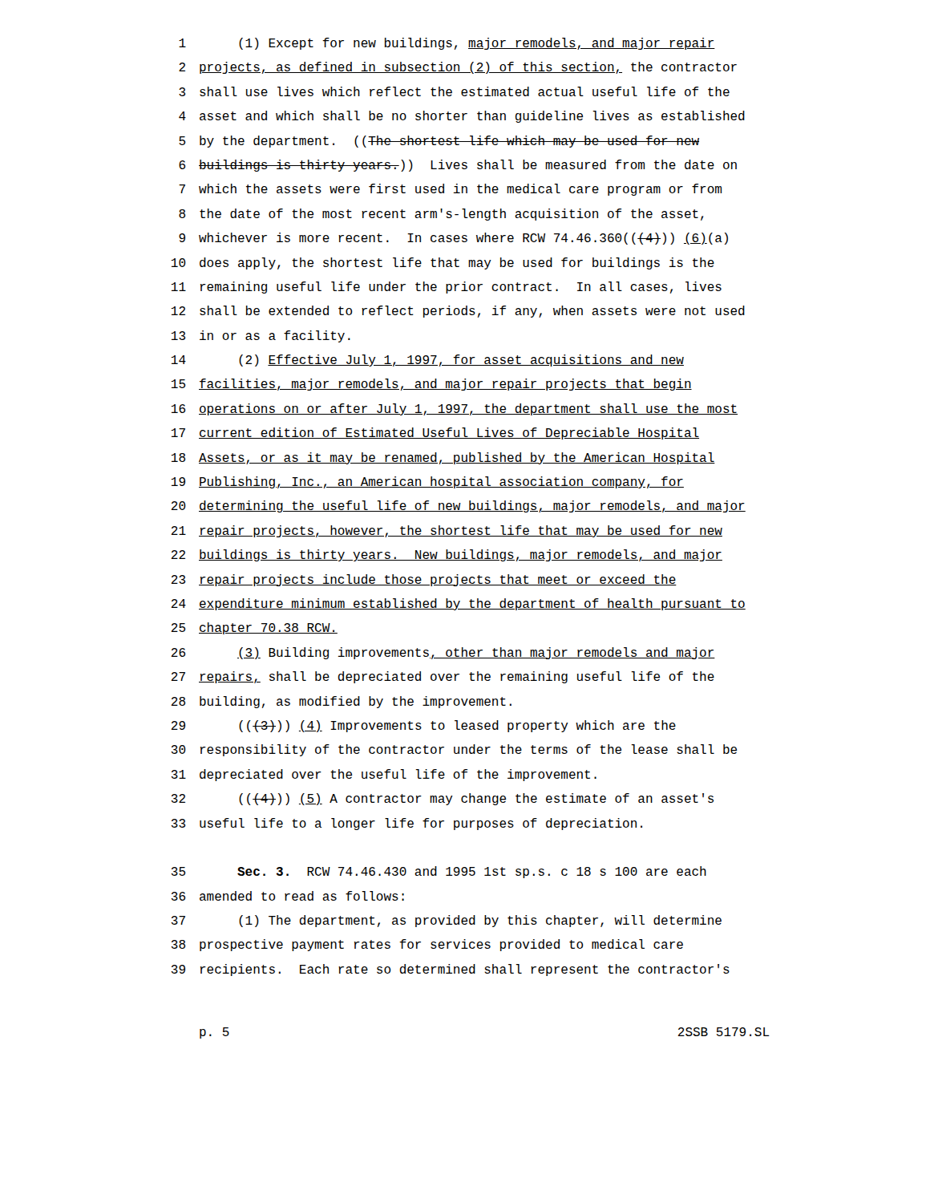(1) Except for new buildings, major remodels, and major repair
projects, as defined in subsection (2) of this section, the contractor
shall use lives which reflect the estimated actual useful life of the
asset and which shall be no shorter than guideline lives as established
by the department. ((The shortest life which may be used for new
buildings is thirty years.)) Lives shall be measured from the date on
which the assets were first used in the medical care program or from
the date of the most recent arm's-length acquisition of the asset,
whichever is more recent. In cases where RCW 74.46.360(((4))) (6)(a)
does apply, the shortest life that may be used for buildings is the
remaining useful life under the prior contract. In all cases, lives
shall be extended to reflect periods, if any, when assets were not used
in or as a facility.
(2) Effective July 1, 1997, for asset acquisitions and new
facilities, major remodels, and major repair projects that begin
operations on or after July 1, 1997, the department shall use the most
current edition of Estimated Useful Lives of Depreciable Hospital
Assets, or as it may be renamed, published by the American Hospital
Publishing, Inc., an American hospital association company, for
determining the useful life of new buildings, major remodels, and major
repair projects, however, the shortest life that may be used for new
buildings is thirty years. New buildings, major remodels, and major
repair projects include those projects that meet or exceed the
expenditure minimum established by the department of health pursuant to
chapter 70.38 RCW.
(3) Building improvements, other than major remodels and major
repairs, shall be depreciated over the remaining useful life of the
building, as modified by the improvement.
(((3))) (4) Improvements to leased property which are the
responsibility of the contractor under the terms of the lease shall be
depreciated over the useful life of the improvement.
(((4))) (5) A contractor may change the estimate of an asset's
useful life to a longer life for purposes of depreciation.
Sec. 3. RCW 74.46.430 and 1995 1st sp.s. c 18 s 100 are each
amended to read as follows:
(1) The department, as provided by this chapter, will determine
prospective payment rates for services provided to medical care
recipients. Each rate so determined shall represent the contractor's
p. 5 2SSB 5179.SL